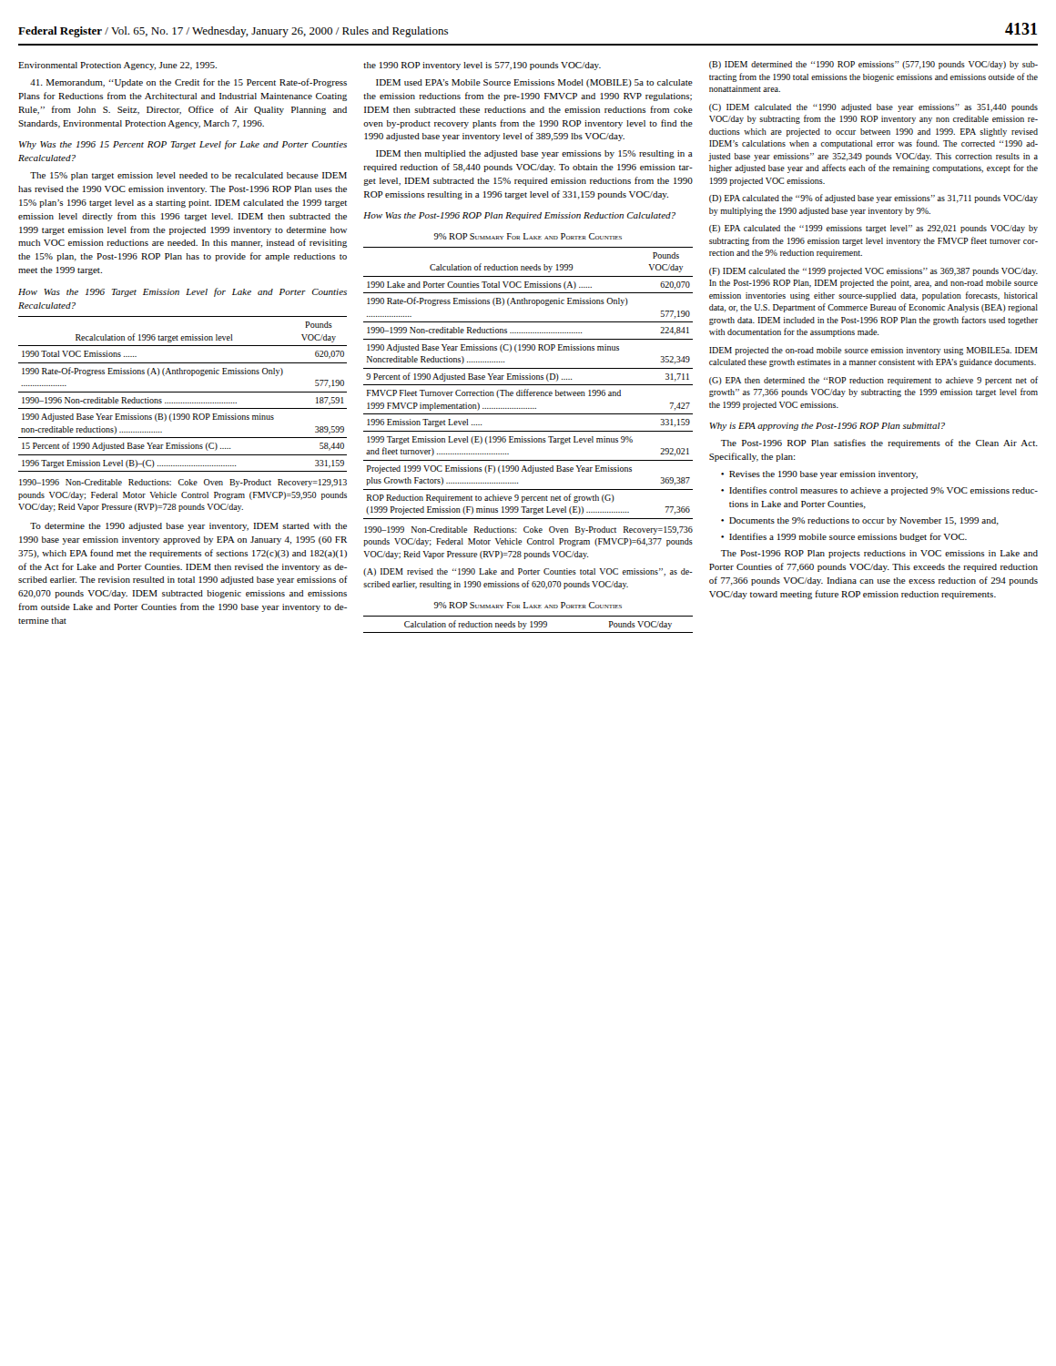Federal Register / Vol. 65, No. 17 / Wednesday, January 26, 2000 / Rules and Regulations
4131
Environmental Protection Agency, June 22, 1995.
41. Memorandum, ‘‘Update on the Credit for the 15 Percent Rate-of-Progress Plans for Reductions from the Architectural and Industrial Maintenance Coating Rule,’’ from John S. Seitz, Director, Office of Air Quality Planning and Standards, Environmental Protection Agency, March 7, 1996.
Why Was the 1996 15 Percent ROP Target Level for Lake and Porter Counties Recalculated?
The 15% plan target emission level needed to be recalculated because IDEM has revised the 1990 VOC emission inventory. The Post-1996 ROP Plan uses the 15% plan’s 1996 target level as a starting point. IDEM calculated the 1999 target emission level directly from this 1996 target level. IDEM then subtracted the 1999 target emission level from the projected 1999 inventory to determine how much VOC emission reductions are needed. In this manner, instead of revisiting the 15% plan, the Post-1996 ROP Plan has to provide for ample reductions to meet the 1999 target.
How Was the 1996 Target Emission Level for Lake and Porter Counties Recalculated?
| Recalculation of 1996 target emission level | Pounds VOC/day |
| --- | --- |
| 1990 Total VOC Emissions ...... | 620,070 |
| 1990 Rate-Of-Progress Emissions (A) (Anthropogenic Emissions Only) .................... | 577,190 |
| 1990–1996 Non-creditable Reductions ................................ | 187,591 |
| 1990 Adjusted Base Year Emissions (B) (1990 ROP Emissions minus non-creditable reductions) ................... | 389,599 |
| 15 Percent of 1990 Adjusted Base Year Emissions (C) ..... | 58,440 |
| 1996 Target Emission Level (B)–(C) ................................... | 331,159 |
1990–1996 Non-Creditable Reductions: Coke Oven By-Product Recovery=129,913 pounds VOC/day; Federal Motor Vehicle Control Program (FMVCP)=59,950 pounds VOC/day; Reid Vapor Pressure (RVP)=728 pounds VOC/day.
To determine the 1990 adjusted base year inventory, IDEM started with the 1990 base year emission inventory approved by EPA on January 4, 1995 (60 FR 375), which EPA found met the requirements of sections 172(c)(3) and 182(a)(1) of the Act for Lake and Porter Counties. IDEM then revised the inventory as described earlier. The revision resulted in total 1990 adjusted base year emissions of 620,070 pounds VOC/day. IDEM subtracted biogenic emissions and emissions from outside Lake and Porter Counties from the 1990 base year inventory to determine that
the 1990 ROP inventory level is 577,190 pounds VOC/day.
IDEM used EPA’s Mobile Source Emissions Model (MOBILE) 5a to calculate the emission reductions from the pre-1990 FMVCP and 1990 RVP regulations; IDEM then subtracted these reductions and the emission reductions from coke oven by-product recovery plants from the 1990 ROP inventory level to find the 1990 adjusted base year inventory level of 389,599 lbs VOC/day.
IDEM then multiplied the adjusted base year emissions by 15% resulting in a required reduction of 58,440 pounds VOC/day. To obtain the 1996 emission target level, IDEM subtracted the 15% required emission reductions from the 1990 ROP emissions resulting in a 1996 target level of 331,159 pounds VOC/day.
How Was the Post-1996 ROP Plan Required Emission Reduction Calculated?
9% ROP Summary For Lake and Porter Counties
| Calculation of reduction needs by 1999 | Pounds VOC/day |
| --- | --- |
| 1990 Lake and Porter Counties Total VOC Emissions (A) ...... | 620,070 |
| 1990 Rate-Of-Progress Emissions (B) (Anthropogenic Emissions Only) .................... | 577,190 |
| 1990–1999 Non-creditable Reductions ................................ | 224,841 |
| 1990 Adjusted Base Year Emissions (C) (1990 ROP Emissions minus Noncreditable Reductions) ................. | 352,349 |
| 9 Percent of 1990 Adjusted Base Year Emissions (D) ..... | 31,711 |
| FMVCP Fleet Turnover Correction (The difference between 1996 and 1999 FMVCP implementation) ........................ | 7,427 |
| 1996 Emission Target Level ..... | 331,159 |
| 1999 Target Emission Level (E) (1996 Emissions Target Level minus 9% and fleet turnover) ................................ | 292,021 |
| Projected 1999 VOC Emissions (F) (1990 Adjusted Base Year Emissions plus Growth Factors) ................................ | 369,387 |
| ROP Reduction Requirement to achieve 9 percent net of growth (G) (1999 Projected Emission (F) minus 1999 Target Level (E)) ................... | 77,366 |
1990–1999 Non-Creditable Reductions: Coke Oven By-Product Recovery=159,736 pounds VOC/day; Federal Motor Vehicle Control Program (FMVCP)=64,377 pounds VOC/day; Reid Vapor Pressure (RVP)=728 pounds VOC/day.
(A) IDEM revised the ‘‘1990 Lake and Porter Counties total VOC emissions’’, as described earlier, resulting in 1990 emissions of 620,070 pounds VOC/day.
9% ROP Summary For Lake and Porter Counties
| Calculation of reduction needs by 1999 | Pounds VOC/day |
| --- | --- |
(B) IDEM determined the ‘‘1990 ROP emissions’’ (577,190 pounds VOC/day) by subtracting from the 1990 total emissions the biogenic emissions and emissions outside of the nonattainment area.
(C) IDEM calculated the ‘‘1990 adjusted base year emissions’’ as 351,440 pounds VOC/day by subtracting from the 1990 ROP inventory any non creditable emission reductions which are projected to occur between 1990 and 1999. EPA slightly revised IDEM’s calculations when a computational error was found. The corrected ‘‘1990 adjusted base year emissions’’ are 352,349 pounds VOC/day. This correction results in a higher adjusted base year and affects each of the remaining computations, except for the 1999 projected VOC emissions.
(D) EPA calculated the ‘‘9% of adjusted base year emissions’’ as 31,711 pounds VOC/day by multiplying the 1990 adjusted base year inventory by 9%.
(E) EPA calculated the ‘‘1999 emissions target level’’ as 292,021 pounds VOC/day by subtracting from the 1996 emission target level inventory the FMVCP fleet turnover correction and the 9% reduction requirement.
(F) IDEM calculated the ‘‘1999 projected VOC emissions’’ as 369,387 pounds VOC/day. In the Post-1996 ROP Plan, IDEM projected the point, area, and non-road mobile source emission inventories using either source-supplied data, population forecasts, historical data, or, the U.S. Department of Commerce Bureau of Economic Analysis (BEA) regional growth data. IDEM included in the Post-1996 ROP Plan the growth factors used together with documentation for the assumptions made.
IDEM projected the on-road mobile source emission inventory using MOBILE5a. IDEM calculated these growth estimates in a manner consistent with EPA’s guidance documents.
(G) EPA then determined the ‘‘ROP reduction requirement to achieve 9 percent net of growth’’ as 77,366 pounds VOC/day by subtracting the 1999 emission target level from the 1999 projected VOC emissions.
Why is EPA approving the Post-1996 ROP Plan submittal?
The Post-1996 ROP Plan satisfies the requirements of the Clean Air Act. Specifically, the plan:
Revises the 1990 base year emission inventory,
Identifies control measures to achieve a projected 9% VOC emissions reductions in Lake and Porter Counties,
Documents the 9% reductions to occur by November 15, 1999 and,
Identifies a 1999 mobile source emissions budget for VOC.
The Post-1996 ROP Plan projects reductions in VOC emissions in Lake and Porter Counties of 77,660 pounds VOC/day. This exceeds the required reduction of 77,366 pounds VOC/day. Indiana can use the excess reduction of 294 pounds VOC/day toward meeting future ROP emission reduction requirements.